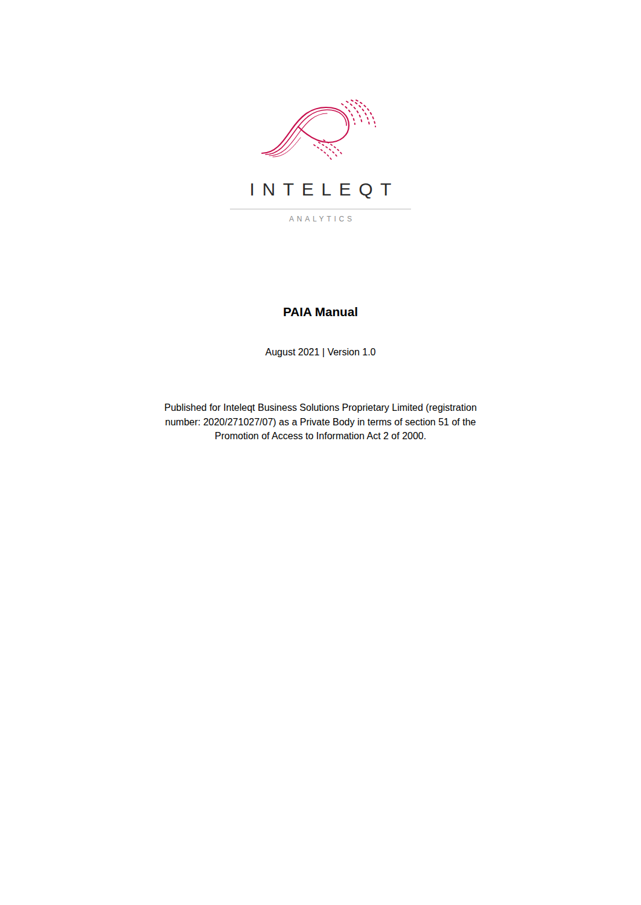INTELEQT
ANALYTICS
PAIA Manual
August 2021 | Version 1.0
Published for Inteleqt Business Solutions Proprietary Limited (registration number: 2020/271027/07) as a Private Body in terms of section 51 of the Promotion of Access to Information Act 2 of 2000.